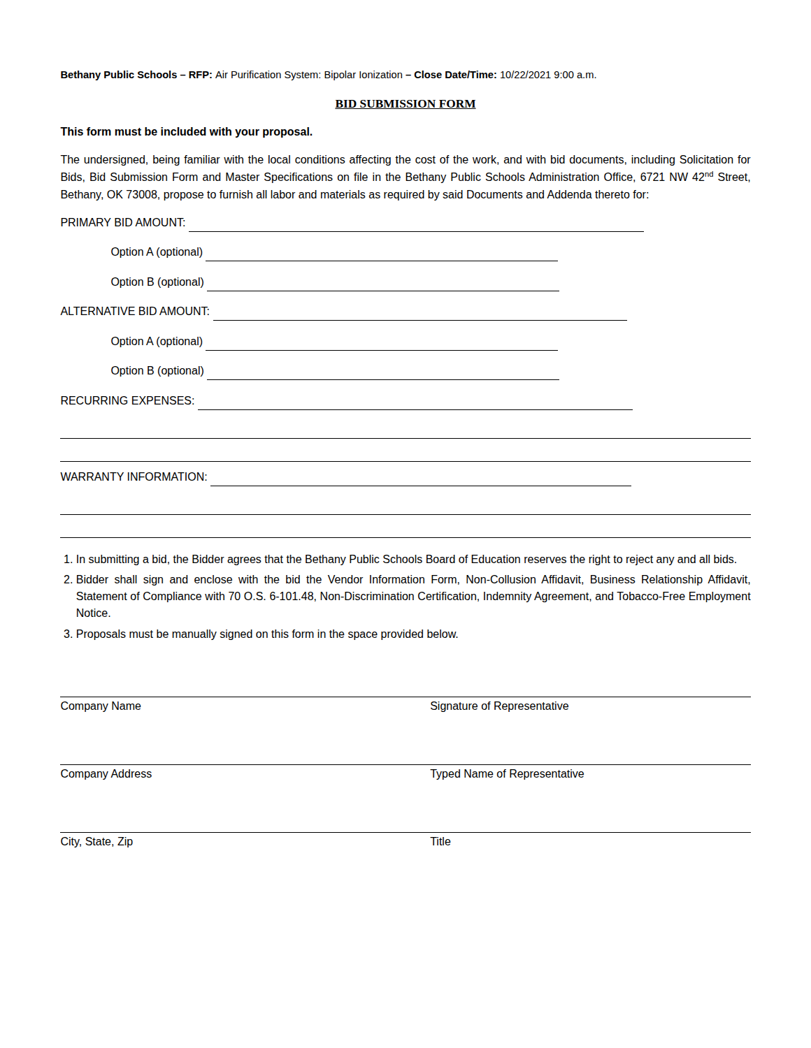Bethany Public Schools – RFP: Air Purification System: Bipolar Ionization – Close Date/Time: 10/22/2021 9:00 a.m.
BID SUBMISSION FORM
This form must be included with your proposal.
The undersigned, being familiar with the local conditions affecting the cost of the work, and with bid documents, including Solicitation for Bids, Bid Submission Form and Master Specifications on file in the Bethany Public Schools Administration Office, 6721 NW 42nd Street, Bethany, OK 73008, propose to furnish all labor and materials as required by said Documents and Addenda thereto for:
PRIMARY BID AMOUNT:
Option A (optional)
Option B (optional)
ALTERNATIVE BID AMOUNT:
Option A (optional)
Option B (optional)
RECURRING EXPENSES:
WARRANTY INFORMATION:
In submitting a bid, the Bidder agrees that the Bethany Public Schools Board of Education reserves the right to reject any and all bids.
Bidder shall sign and enclose with the bid the Vendor Information Form, Non-Collusion Affidavit, Business Relationship Affidavit, Statement of Compliance with 70 O.S. 6-101.48, Non-Discrimination Certification, Indemnity Agreement, and Tobacco-Free Employment Notice.
Proposals must be manually signed on this form in the space provided below.
| Company Name | Signature of Representative |
| Company Address | Typed Name of Representative |
| City, State, Zip | Title |